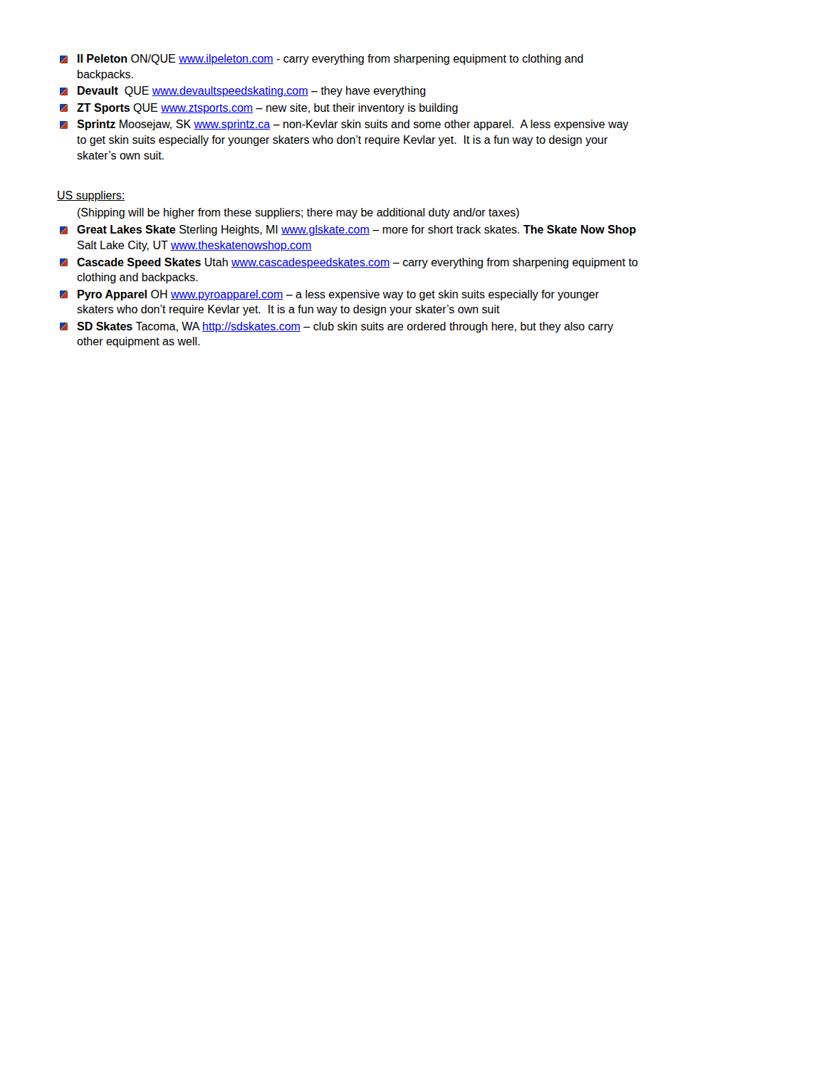Il Peleton ON/QUE www.ilpeleton.com - carry everything from sharpening equipment to clothing and backpacks.
Devault QUE www.devaultspeedskating.com – they have everything
ZT Sports QUE www.ztsports.com – new site, but their inventory is building
Sprintz Moosejaw, SK www.sprintz.ca – non-Kevlar skin suits and some other apparel. A less expensive way to get skin suits especially for younger skaters who don’t require Kevlar yet. It is a fun way to design your skater’s own suit.
US suppliers:
(Shipping will be higher from these suppliers; there may be additional duty and/or taxes)
Great Lakes Skate Sterling Heights, MI www.glskate.com – more for short track skates. The Skate Now Shop Salt Lake City, UT www.theskatenowshop.com
Cascade Speed Skates Utah www.cascadespeedskates.com – carry everything from sharpening equipment to clothing and backpacks.
Pyro Apparel OH www.pyroapparel.com – a less expensive way to get skin suits especially for younger skaters who don’t require Kevlar yet. It is a fun way to design your skater’s own suit
SD Skates Tacoma, WA http://sdskates.com – club skin suits are ordered through here, but they also carry other equipment as well.